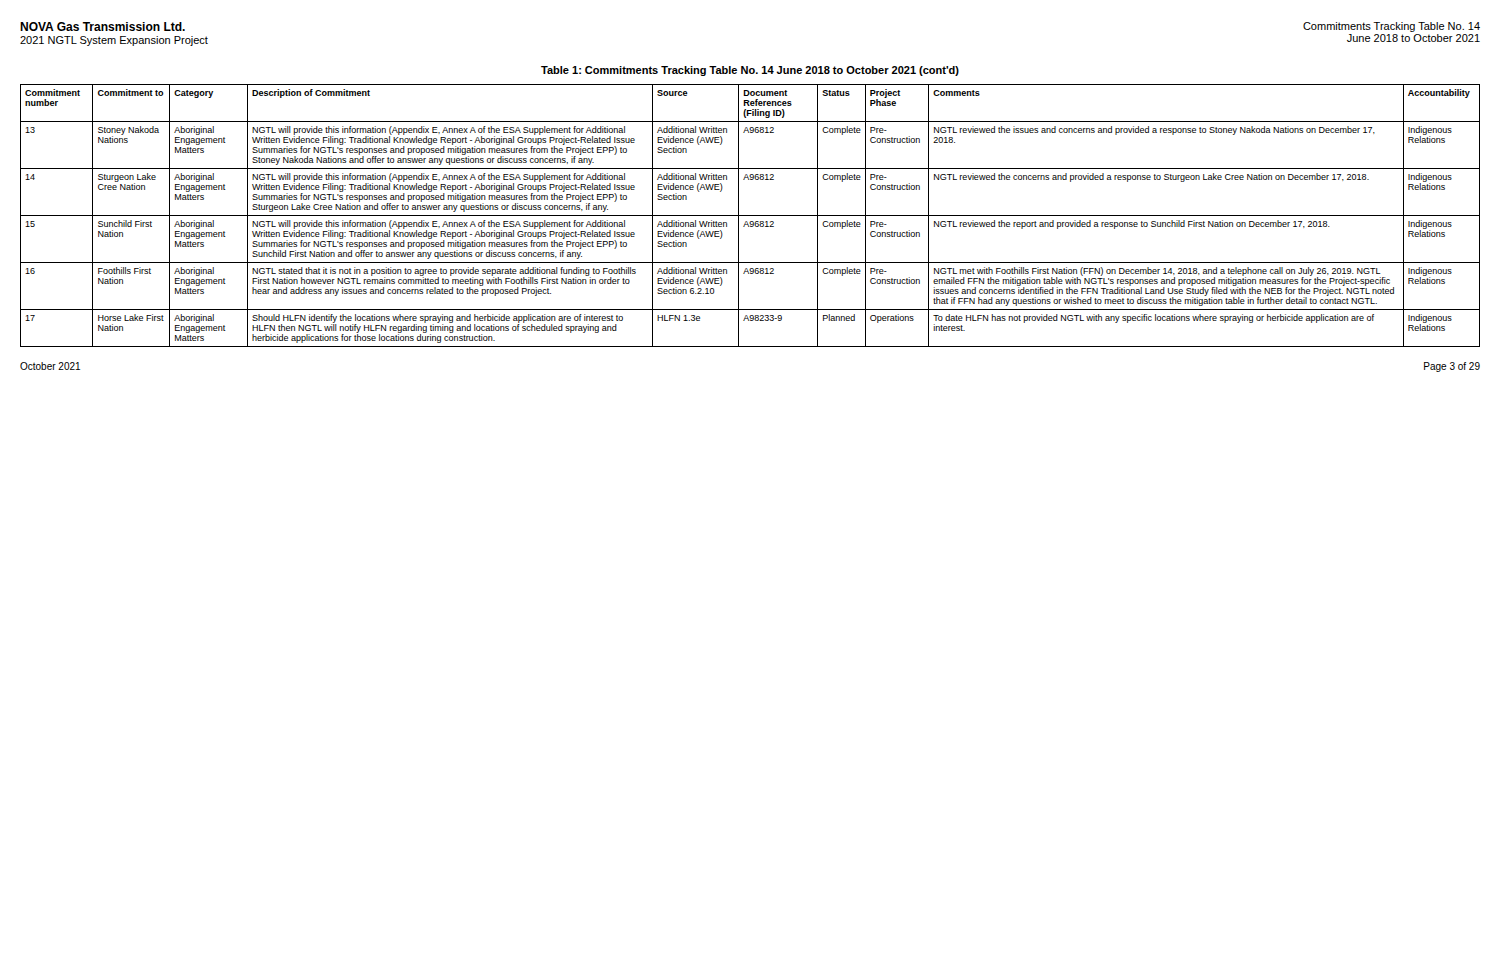NOVA Gas Transmission Ltd.
2021 NGTL System Expansion Project
Commitments Tracking Table No. 14
June 2018 to October 2021
Table 1: Commitments Tracking Table No. 14 June 2018 to October 2021 (cont'd)
| Commitment number | Commitment to | Category | Description of Commitment | Source | Document References (Filing ID) | Status | Project Phase | Comments | Accountability |
| --- | --- | --- | --- | --- | --- | --- | --- | --- | --- |
| 13 | Stoney Nakoda Nations | Aboriginal Engagement Matters | NGTL will provide this information (Appendix E, Annex A of the ESA Supplement for Additional Written Evidence Filing: Traditional Knowledge Report - Aboriginal Groups Project-Related Issue Summaries for NGTL's responses and proposed mitigation measures from the Project EPP) to Stoney Nakoda Nations and offer to answer any questions or discuss concerns, if any. | Additional Written Evidence (AWE) Section | A96812 | Complete | Pre-Construction | NGTL reviewed the issues and concerns and provided a response to Stoney Nakoda Nations on December 17, 2018. | Indigenous Relations |
| 14 | Sturgeon Lake Cree Nation | Aboriginal Engagement Matters | NGTL will provide this information (Appendix E, Annex A of the ESA Supplement for Additional Written Evidence Filing: Traditional Knowledge Report - Aboriginal Groups Project-Related Issue Summaries for NGTL's responses and proposed mitigation measures from the Project EPP) to Sturgeon Lake Cree Nation and offer to answer any questions or discuss concerns, if any. | Additional Written Evidence (AWE) Section | A96812 | Complete | Pre-Construction | NGTL reviewed the concerns and provided a response to Sturgeon Lake Cree Nation on December 17, 2018. | Indigenous Relations |
| 15 | Sunchild First Nation | Aboriginal Engagement Matters | NGTL will provide this information (Appendix E, Annex A of the ESA Supplement for Additional Written Evidence Filing: Traditional Knowledge Report - Aboriginal Groups Project-Related Issue Summaries for NGTL's responses and proposed mitigation measures from the Project EPP) to Sunchild First Nation and offer to answer any questions or discuss concerns, if any. | Additional Written Evidence (AWE) Section | A96812 | Complete | Pre-Construction | NGTL reviewed the report and provided a response to Sunchild First Nation on December 17, 2018. | Indigenous Relations |
| 16 | Foothills First Nation | Aboriginal Engagement Matters | NGTL stated that it is not in a position to agree to provide separate additional funding to Foothills First Nation however NGTL remains committed to meeting with Foothills First Nation in order to hear and address any issues and concerns related to the proposed Project. | Additional Written Evidence (AWE) Section 6.2.10 | A96812 | Complete | Pre-Construction | NGTL met with Foothills First Nation (FFN) on December 14, 2018, and a telephone call on July 26, 2019. NGTL emailed FFN the mitigation table with NGTL's responses and proposed mitigation measures for the Project-specific issues and concerns identified in the FFN Traditional Land Use Study filed with the NEB for the Project. NGTL noted that if FFN had any questions or wished to meet to discuss the mitigation table in further detail to contact NGTL. | Indigenous Relations |
| 17 | Horse Lake First Nation | Aboriginal Engagement Matters | Should HLFN identify the locations where spraying and herbicide application are of interest to HLFN then NGTL will notify HLFN regarding timing and locations of scheduled spraying and herbicide applications for those locations during construction. | HLFN 1.3e | A98233-9 | Planned | Operations | To date HLFN has not provided NGTL with any specific locations where spraying or herbicide application are of interest. | Indigenous Relations |
October 2021
Page 3 of 29